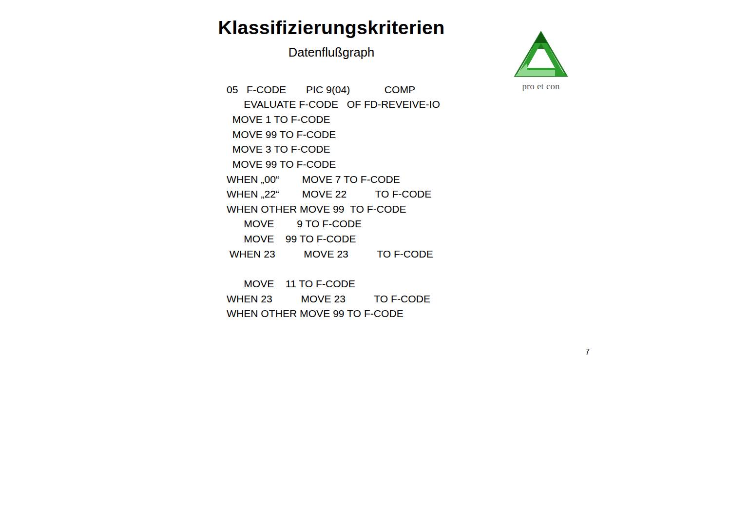pro et con
Klassifizierungskriterien
Datenflußgraph
05   F-CODE       PIC 9(04)            COMP
      EVALUATE F-CODE   OF FD-REVEIVE-IO
  MOVE 1 TO F-CODE
  MOVE 99 TO F-CODE
  MOVE 3 TO F-CODE
  MOVE 99 TO F-CODE
WHEN „00“        MOVE 7 TO F-CODE
WHEN „22“        MOVE 22          TO F-CODE
WHEN OTHER MOVE 99  TO F-CODE
      MOVE        9 TO F-CODE
      MOVE    99 TO F-CODE
 WHEN 23          MOVE 23          TO F-CODE

      MOVE    11 TO F-CODE
WHEN 23          MOVE 23          TO F-CODE
WHEN OTHER MOVE 99 TO F-CODE
7